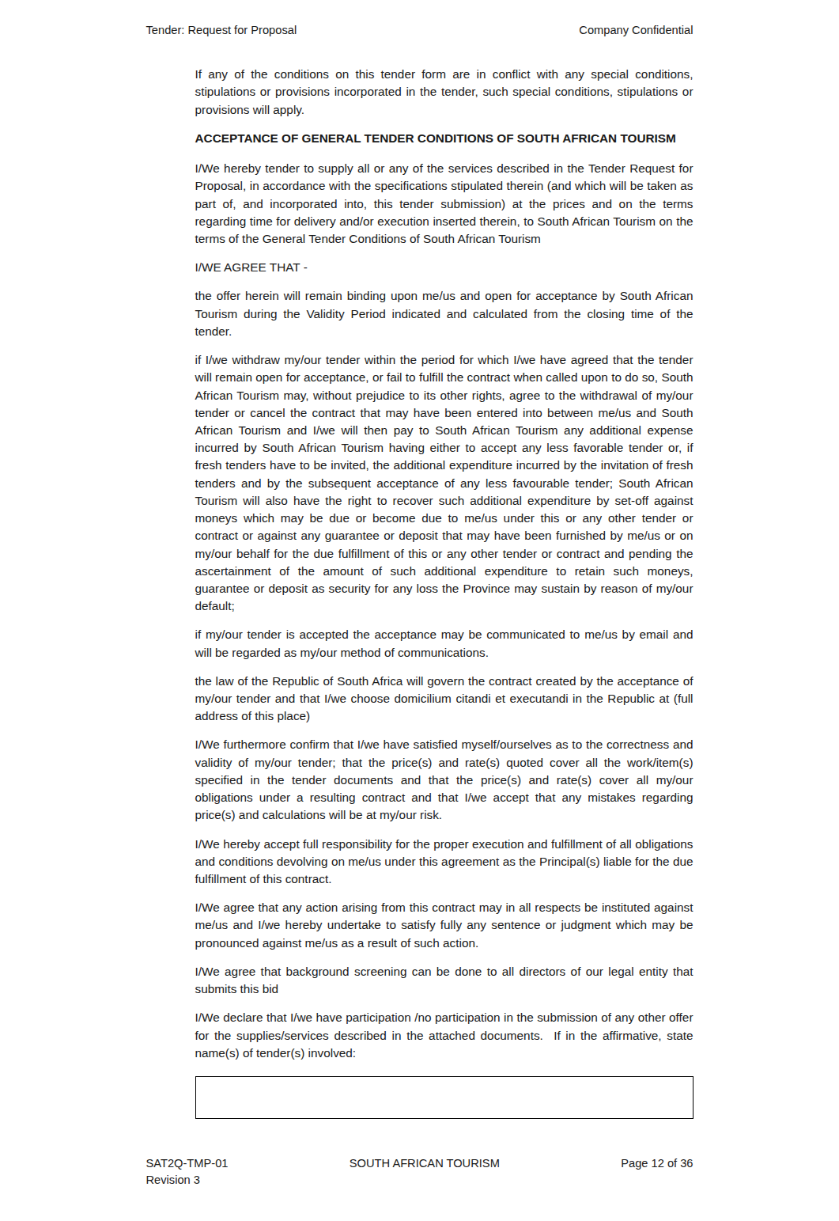Tender: Request for Proposal
Company Confidential
If any of the conditions on this tender form are in conflict with any special conditions, stipulations or provisions incorporated in the tender, such special conditions, stipulations or provisions will apply.
ACCEPTANCE OF GENERAL TENDER CONDITIONS OF SOUTH AFRICAN TOURISM
I/We hereby tender to supply all or any of the services described in the Tender Request for Proposal, in accordance with the specifications stipulated therein (and which will be taken as part of, and incorporated into, this tender submission) at the prices and on the terms regarding time for delivery and/or execution inserted therein, to South African Tourism on the terms of the General Tender Conditions of South African Tourism
I/WE AGREE THAT -
the offer herein will remain binding upon me/us and open for acceptance by South African Tourism during the Validity Period indicated and calculated from the closing time of the tender.
if I/we withdraw my/our tender within the period for which I/we have agreed that the tender will remain open for acceptance, or fail to fulfill the contract when called upon to do so, South African Tourism may, without prejudice to its other rights, agree to the withdrawal of my/our tender or cancel the contract that may have been entered into between me/us and South African Tourism and I/we will then pay to South African Tourism any additional expense incurred by South African Tourism having either to accept any less favorable tender or, if fresh tenders have to be invited, the additional expenditure incurred by the invitation of fresh tenders and by the subsequent acceptance of any less favourable tender; South African Tourism will also have the right to recover such additional expenditure by set-off against moneys which may be due or become due to me/us under this or any other tender or contract or against any guarantee or deposit that may have been furnished by me/us or on my/our behalf for the due fulfillment of this or any other tender or contract and pending the ascertainment of the amount of such additional expenditure to retain such moneys, guarantee or deposit as security for any loss the Province may sustain by reason of my/our default;
if my/our tender is accepted the acceptance may be communicated to me/us by email and will be regarded as my/our method of communications.
the law of the Republic of South Africa will govern the contract created by the acceptance of my/our tender and that I/we choose domicilium citandi et executandi in the Republic at (full address of this place)
I/We furthermore confirm that I/we have satisfied myself/ourselves as to the correctness and validity of my/our tender; that the price(s) and rate(s) quoted cover all the work/item(s) specified in the tender documents and that the price(s) and rate(s) cover all my/our obligations under a resulting contract and that I/we accept that any mistakes regarding price(s) and calculations will be at my/our risk.
I/We hereby accept full responsibility for the proper execution and fulfillment of all obligations and conditions devolving on me/us under this agreement as the Principal(s) liable for the due fulfillment of this contract.
I/We agree that any action arising from this contract may in all respects be instituted against me/us and I/we hereby undertake to satisfy fully any sentence or judgment which may be pronounced against me/us as a result of such action.
I/We agree that background screening can be done to all directors of our legal entity that submits this bid
I/We declare that I/we have participation /no participation in the submission of any other offer for the supplies/services described in the attached documents. If in the affirmative, state name(s) of tender(s) involved:
SAT2Q-TMP-01 Revision 3
SOUTH AFRICAN TOURISM
Page 12 of 36